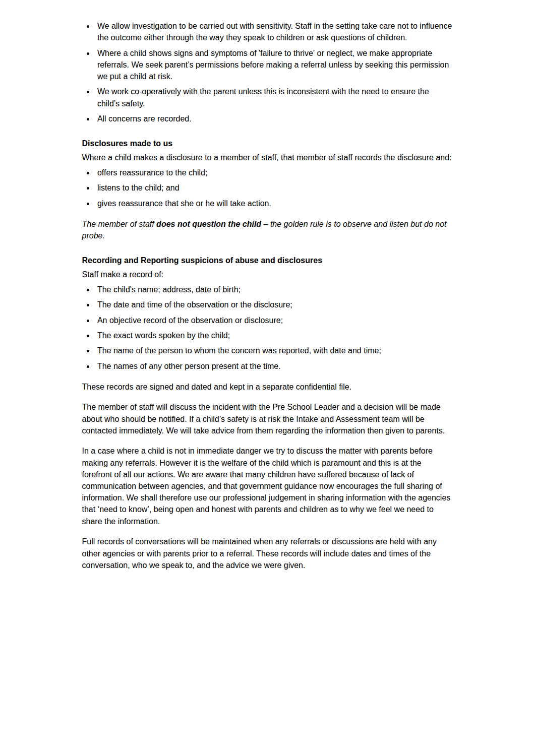We allow investigation to be carried out with sensitivity. Staff in the setting take care not to influence the outcome either through the way they speak to children or ask questions of children.
Where a child shows signs and symptoms of 'failure to thrive' or neglect, we make appropriate referrals. We seek parent’s permissions before making a referral unless by seeking this permission we put a child at risk.
We work co-operatively with the parent unless this is inconsistent with the need to ensure the child’s safety.
All concerns are recorded.
Disclosures made to us
Where a child makes a disclosure to a member of staff, that member of staff records the disclosure and:
offers reassurance to the child;
listens to the child; and
gives reassurance that she or he will take action.
The member of staff does not question the child – the golden rule is to observe and listen but do not probe.
Recording and Reporting suspicions of abuse and disclosures
Staff make a record of:
The child's name; address, date of birth;
The date and time of the observation or the disclosure;
An objective record of the observation or disclosure;
The exact words spoken by the child;
The name of the person to whom the concern was reported, with date and time;
The names of any other person present at the time.
These records are signed and dated and kept in a separate confidential file.
The member of staff will discuss the incident with the Pre School Leader and a decision will be made about who should be notified. If a child’s safety is at risk the Intake and Assessment team will be contacted immediately. We will take advice from them regarding the information then given to parents.
In a case where a child is not in immediate danger we try to discuss the matter with parents before making any referrals. However it is the welfare of the child which is paramount and this is at the forefront of all our actions. We are aware that many children have suffered because of lack of communication between agencies, and that government guidance now encourages the full sharing of information. We shall therefore use our professional judgement in sharing information with the agencies that ‘need to know’, being open and honest with parents and children as to why we feel we need to share the information.
Full records of conversations will be maintained when any referrals or discussions are held with any other agencies or with parents prior to a referral. These records will include dates and times of the conversation, who we speak to, and the advice we were given.